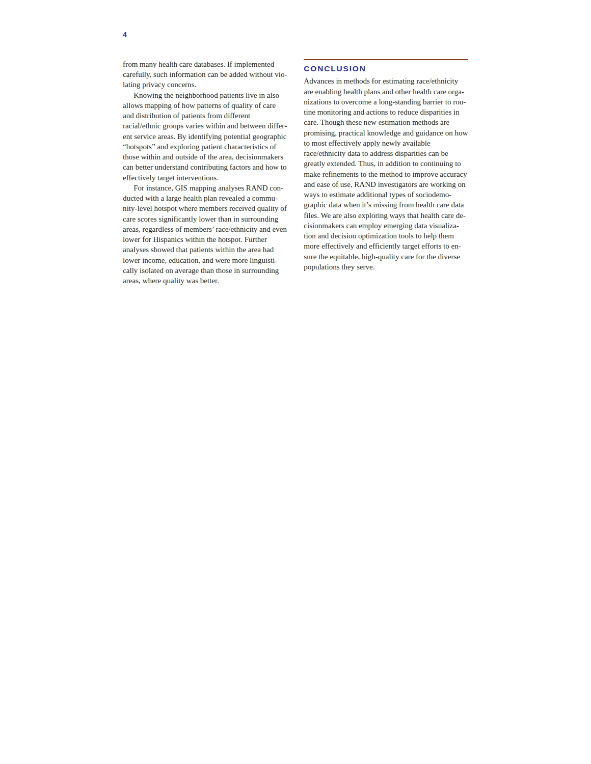4
from many health care databases. If implemented carefully, such information can be added without violating privacy concerns.
Knowing the neighborhood patients live in also allows mapping of how patterns of quality of care and distribution of patients from different racial/ethnic groups varies within and between different service areas. By identifying potential geographic “hotspots” and exploring patient characteristics of those within and outside of the area, decisionmakers can better understand contributing factors and how to effectively target interventions.
For instance, GIS mapping analyses RAND conducted with a large health plan revealed a community-level hotspot where members received quality of care scores significantly lower than in surrounding areas, regardless of members’ race/ethnicity and even lower for Hispanics within the hotspot. Further analyses showed that patients within the area had lower income, education, and were more linguistically isolated on average than those in surrounding areas, where quality was better.
Conclusion
Advances in methods for estimating race/ethnicity are enabling health plans and other health care organizations to overcome a long-standing barrier to routine monitoring and actions to reduce disparities in care. Though these new estimation methods are promising, practical knowledge and guidance on how to most effectively apply newly available race/ethnicity data to address disparities can be greatly extended. Thus, in addition to continuing to make refinements to the method to improve accuracy and ease of use, RAND investigators are working on ways to estimate additional types of sociodemographic data when it’s missing from health care data files. We are also exploring ways that health care decisionmakers can employ emerging data visualization and decision optimization tools to help them more effectively and efficiently target efforts to ensure the equitable, high-quality care for the diverse populations they serve.